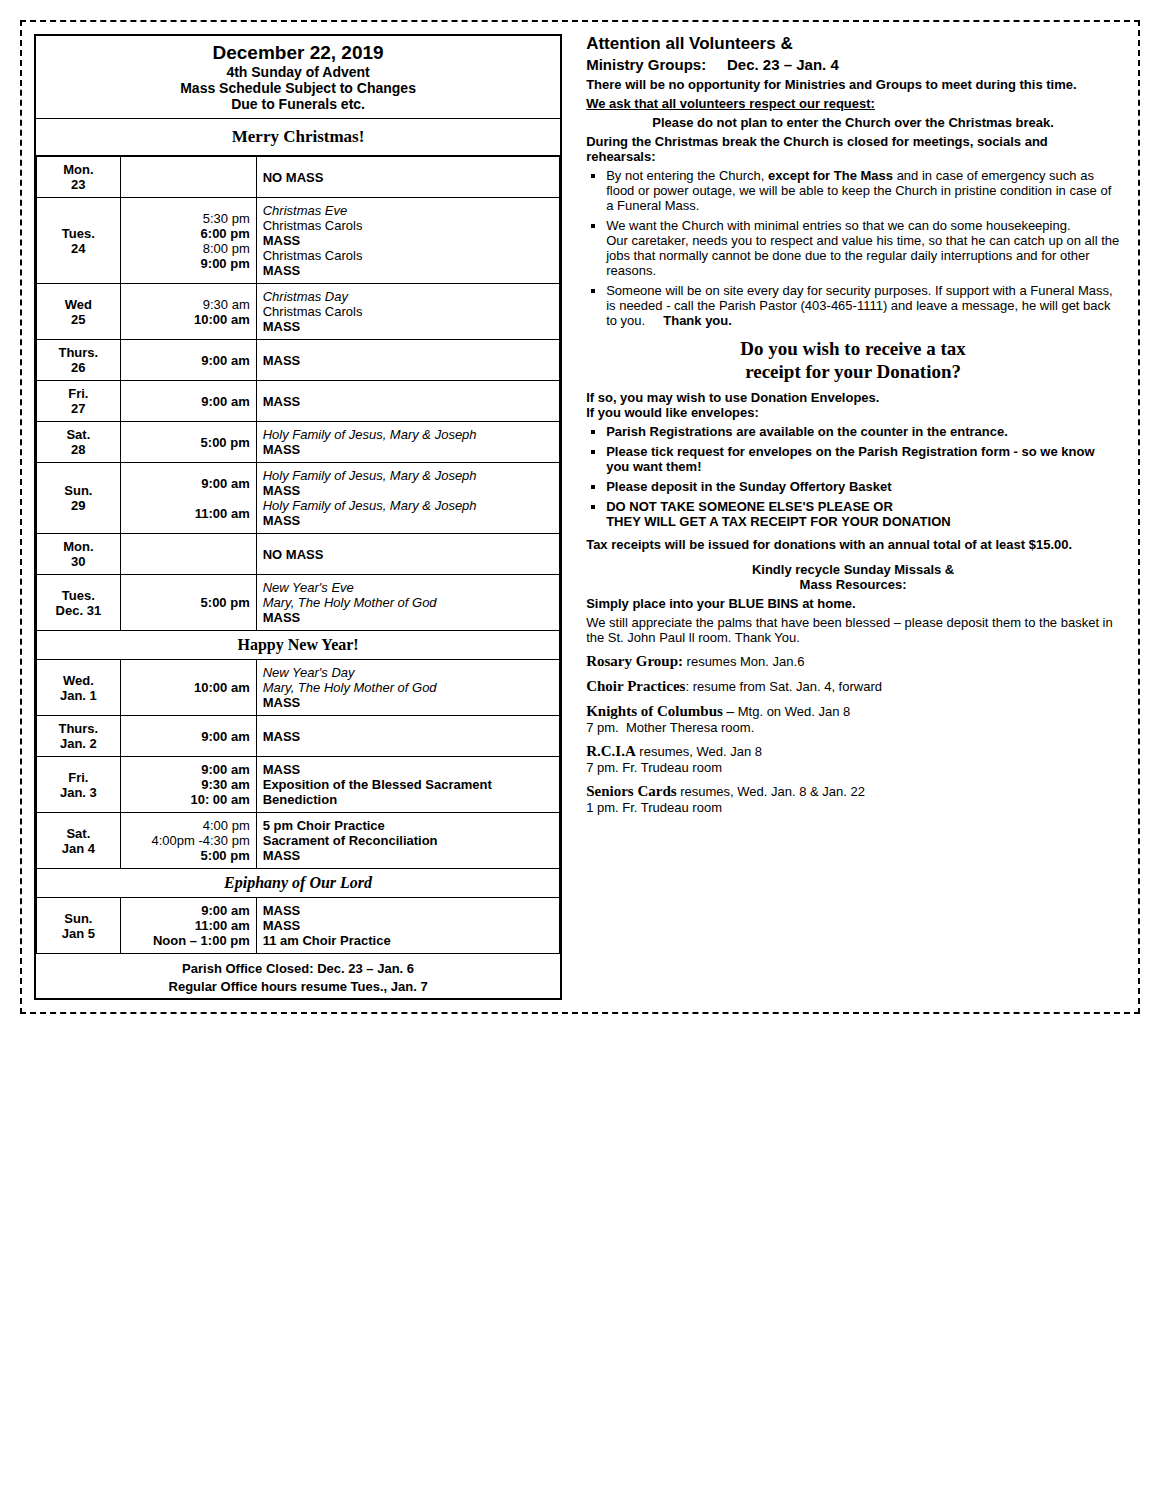December 22, 2019
4th Sunday of Advent
Mass Schedule Subject to Changes
Due to Funerals etc.
Merry Christmas!
| Mon. 23 | | NO MASS |
| Tues. 24 | 5:30 pm 6:00 pm 8:00 pm 9:00 pm | Christmas Eve Christmas Carols MASS Christmas Carols MASS |
| Wed 25 | 9:30 am 10:00 am | Christmas Day Christmas Carols MASS |
| Thurs. 26 | 9:00 am | MASS |
| Fri. 27 | 9:00 am | MASS |
| Sat. 28 | 5:00 pm | Holy Family of Jesus, Mary & Joseph MASS |
| Sun. 29 | 9:00 am 11:00 am | Holy Family of Jesus, Mary & Joseph MASS Holy Family of Jesus, Mary & Joseph MASS |
| Mon. 30 | | NO MASS |
| Tues. Dec. 31 | 5:00 pm | New Year's Eve Mary, The Holy Mother of God MASS |
| Happy New Year! |
| Wed. Jan. 1 | 10:00 am | New Year's Day Mary, The Holy Mother of God MASS |
| Thurs. Jan. 2 | 9:00 am | MASS |
| Fri. Jan. 3 | 9:00 am 9:30 am 10: 00 am | MASS Exposition of the Blessed Sacrament Benediction |
| Sat. Jan 4 | 4:00 pm 4:00pm -4:30 pm 5:00 pm | 5 pm Choir Practice Sacrament of Reconciliation MASS |
| Epiphany of Our Lord |
| Sun. Jan 5 | 9:00 am 11:00 am Noon – 1:00 pm | MASS MASS 11 am Choir Practice |
Parish Office Closed: Dec. 23 – Jan. 6
Regular Office hours resume Tues., Jan. 7
Attention all Volunteers &
Ministry Groups: Dec. 23 – Jan. 4
There will be no opportunity for Ministries and Groups to meet during this time.
We ask that all volunteers respect our request:
Please do not plan to enter the Church over the Christmas break.
During the Christmas break the Church is closed for meetings, socials and rehearsals:
By not entering the Church, except for The Mass and in case of emergency such as flood or power outage, we will be able to keep the Church in pristine condition in case of a Funeral Mass.
We want the Church with minimal entries so that we can do some housekeeping.
Our caretaker, needs you to respect and value his time, so that he can catch up on all the jobs that normally cannot be done due to the regular daily interruptions and for other reasons.
Someone will be on site every day for security purposes. If support with a Funeral Mass, is needed - call the Parish Pastor (403-465-1111) and leave a message, he will get back to you. Thank you.
Do you wish to receive a tax
receipt for your Donation?
If so, you may wish to use Donation Envelopes.
If you would like envelopes:
Parish Registrations are available on the counter in the entrance.
Please tick request for envelopes on the Parish Registration form - so we know you want them!
Please deposit in the Sunday Offertory Basket
DO NOT TAKE SOMEONE ELSE'S PLEASE OR
THEY WILL GET A TAX RECEIPT FOR YOUR DONATION
Tax receipts will be issued for donations with an annual total of at least $15.00.
Kindly recycle Sunday Missals &
Mass Resources:
Simply place into your BLUE BINS at home.
We still appreciate the palms that have been blessed – please deposit them to the basket in the St. John Paul ll room. Thank You.
Rosary Group: resumes Mon. Jan.6
Choir Practices: resume from Sat. Jan. 4, forward
Knights of Columbus – Mtg. on Wed. Jan 8
7 pm. Mother Theresa room.
R.C.I.A resumes, Wed. Jan 8
7 pm. Fr. Trudeau room
Seniors Cards resumes, Wed. Jan. 8 & Jan. 22
1 pm. Fr. Trudeau room